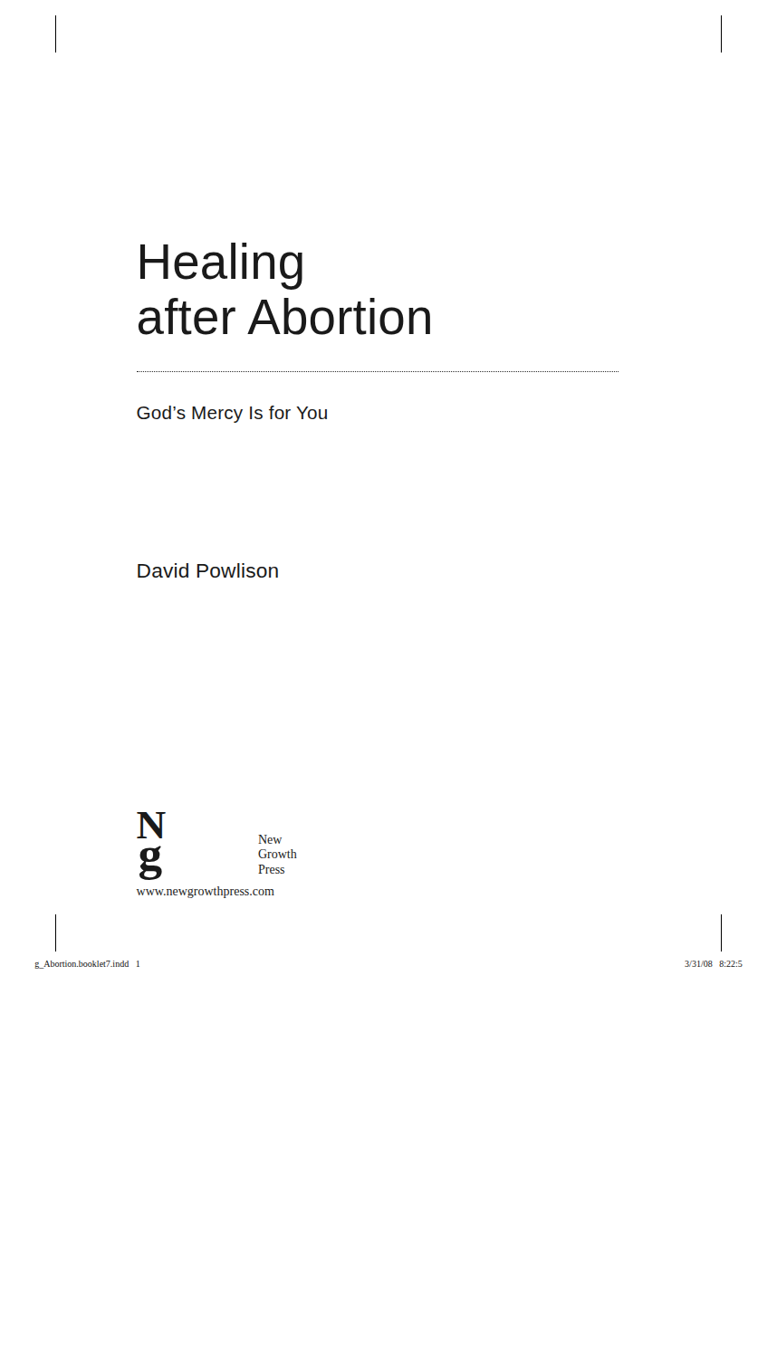Healingafter Abortion
God’s Mercy Is for You
David Powlison
N g
New Growth Press
www.newgrowthpress.com
g_Abortion.booklet7.indd 1
3/31/08 8:22:5